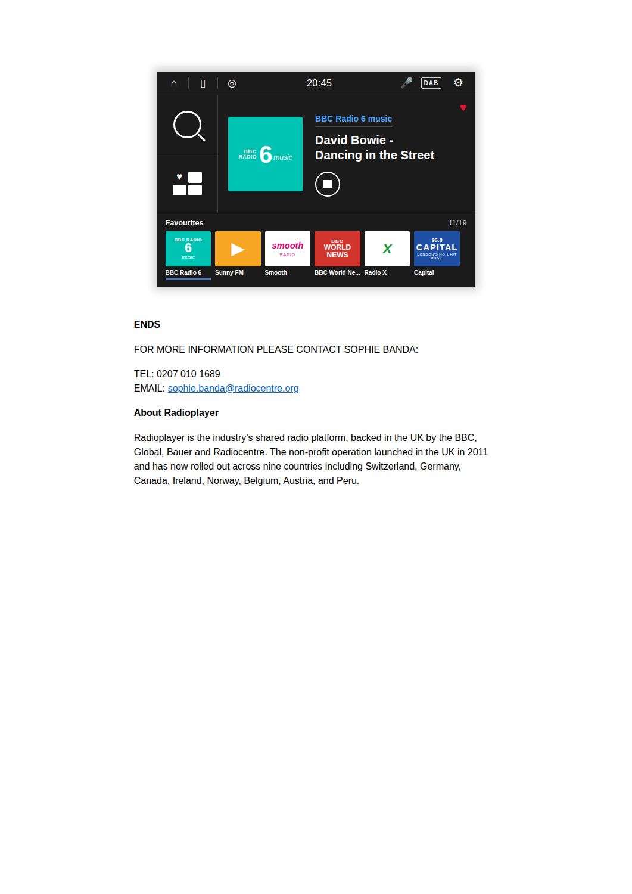⌂
▯
◎
20:45
🎤
DAB
⚙
♥
♥
BBCRADIO
6
music
BBC Radio 6 music
David Bowie -
Dancing in the Street
Favourites 11/19
BBC RADIO 6 music
BBC Radio 6
▶
Sunny FM
smooth RADIO
Smooth
BBC WORLD NEWS
BBC World Ne...
X
Radio X
95.8 CAPITAL LONDON'S NO.1 HIT MUSIC
Capital
ENDS
FOR MORE INFORMATION PLEASE CONTACT SOPHIE BANDA:
TEL: 0207 010 1689
EMAIL: sophie.banda@radiocentre.org
About Radioplayer
Radioplayer is the industry’s shared radio platform, backed in the UK by the BBC, Global, Bauer and Radiocentre. The non-profit operation launched in the UK in 2011 and has now rolled out across nine countries including Switzerland, Germany, Canada, Ireland, Norway, Belgium, Austria, and Peru.